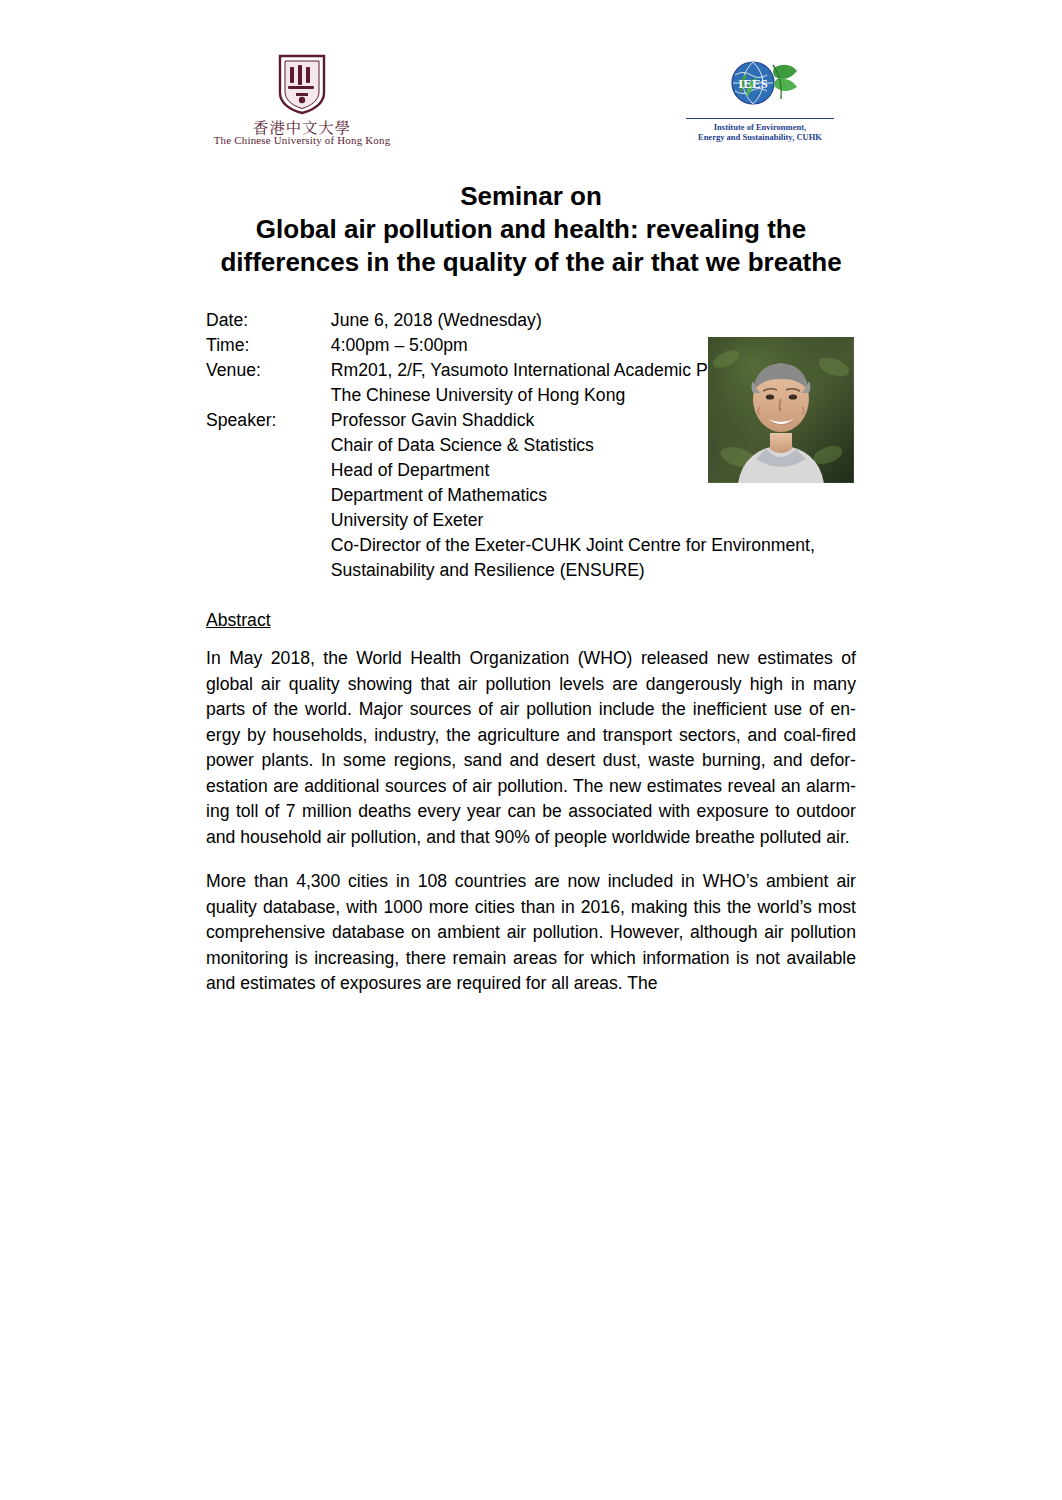香港中文大學
The Chinese University of Hong Kong
IEES
Institute of Environment,
Energy and Sustainability, CUHK
Seminar on
Global air pollution and health: revealing the differences in the quality of the air that we breathe
| Date: | June 6, 2018 (Wednesday) |
| Time: | 4:00pm – 5:00pm |
| Venue: | Rm201, 2/F, Yasumoto International Academic Park, The Chinese University of Hong Kong |
| Speaker: | Professor Gavin Shaddick Chair of Data Science & Statistics Head of Department Department of Mathematics University of Exeter Co-Director of the Exeter-CUHK Joint Centre for Environment, Sustainability and Resilience (ENSURE) |
Abstract
In May 2018, the World Health Organization (WHO) released new estimates of global air quality showing that air pollution levels are dangerously high in many parts of the world. Major sources of air pollution include the inefficient use of energy by households, industry, the agriculture and transport sectors, and coal-fired power plants. In some regions, sand and desert dust, waste burning, and deforestation are additional sources of air pollution. The new estimates reveal an alarming toll of 7 million deaths every year can be associated with exposure to outdoor and household air pollution, and that 90% of people worldwide breathe polluted air.
More than 4,300 cities in 108 countries are now included in WHO’s ambient air quality database, with 1000 more cities than in 2016, making this the world’s most comprehensive database on ambient air pollution. However, although air pollution monitoring is increasing, there remain areas for which information is not available and estimates of exposures are required for all areas. The